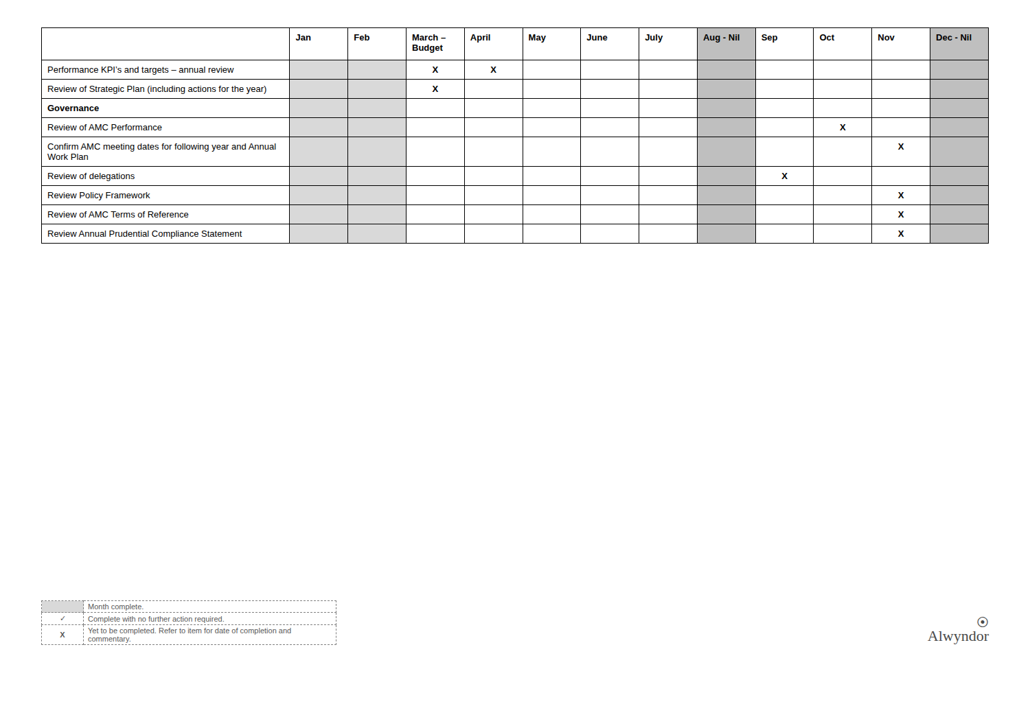| | Jan | Feb | March – Budget | April | May | June | July | Aug - Nil | Sep | Oct | Nov | Dec - Nil |
| --- | --- | --- | --- | --- | --- | --- | --- | --- | --- | --- | --- | --- |
| Performance KPI’s and targets – annual review | | | X | X | | | | | | | | |
| Review of Strategic Plan (including actions for the year) | | | X | | | | | | | | | |
| Governance | | | | | | | | | | | | |
| Review of AMC Performance | | | | | | | | | | X | | |
| Confirm AMC meeting dates for following year and Annual Work Plan | | | | | | | | | | | X | |
| Review of delegations | | | | | | | | | X | | | |
| Review Policy Framework | | | | | | | | | | | X | |
| Review of AMC Terms of Reference | | | | | | | | | | | X | |
| Review Annual Prudential Compliance Statement | | | | | | | | | | | X | |
| | Month complete. |
| ✓ | Complete with no further action required. |
| X | Yet to be completed. Refer to item for date of completion and commentary. |
⦿ Alwyndor